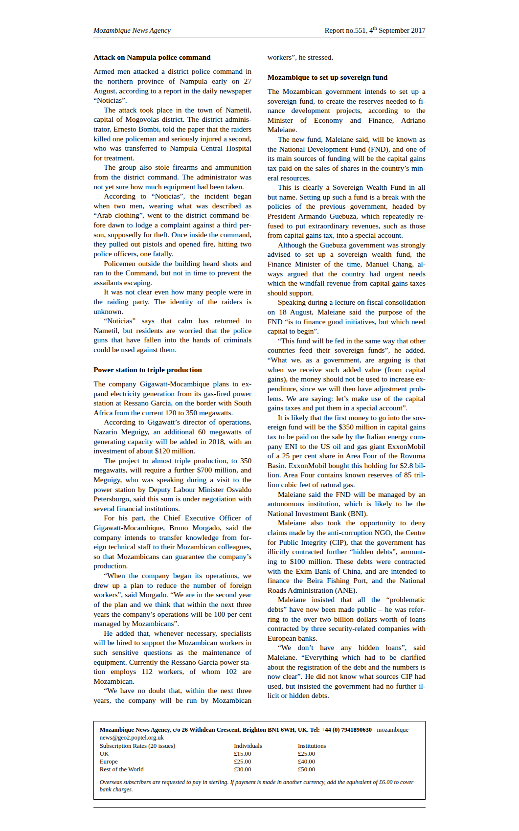Mozambique News Agency
Report no.551, 4th September 2017
Attack on Nampula police command
Armed men attacked a district police command in the northern province of Nampula early on 27 August, according to a report in the daily newspaper “Noticias”.
The attack took place in the town of Nametil, capital of Mogovolas district. The district administrator, Ernesto Bombi, told the paper that the raiders killed one policeman and seriously injured a second, who was transferred to Nampula Central Hospital for treatment.
The group also stole firearms and ammunition from the district command. The administrator was not yet sure how much equipment had been taken.
According to “Noticias”, the incident began when two men, wearing what was described as “Arab clothing”, went to the district command before dawn to lodge a complaint against a third person, supposedly for theft. Once inside the command, they pulled out pistols and opened fire, hitting two police officers, one fatally.
Policemen outside the building heard shots and ran to the Command, but not in time to prevent the assailants escaping.
It was not clear even how many people were in the raiding party. The identity of the raiders is unknown.
“Noticias” says that calm has returned to Nametil, but residents are worried that the police guns that have fallen into the hands of criminals could be used against them.
Power station to triple production
The company Gigawatt-Mocambique plans to expand electricity generation from its gas-fired power station at Ressano Garcia, on the border with South Africa from the current 120 to 350 megawatts.
According to Gigawatt’s director of operations, Nazario Meguigy, an additional 60 megawatts of generating capacity will be added in 2018, with an investment of about $120 million.
The project to almost triple production, to 350 megawatts, will require a further $700 million, and Meguigy, who was speaking during a visit to the power station by Deputy Labour Minister Osvaldo Petersburgo, said this sum is under negotiation with several financial institutions.
For his part, the Chief Executive Officer of Gigawatt-Mocambique, Bruno Morgado, said the company intends to transfer knowledge from foreign technical staff to their Mozambican colleagues, so that Mozambicans can guarantee the company’s production.
“When the company began its operations, we drew up a plan to reduce the number of foreign workers”, said Morgado. “We are in the second year of the plan and we think that within the next three years the company’s operations will be 100 per cent managed by Mozambicans”.
He added that, whenever necessary, specialists will be hired to support the Mozambican workers in such sensitive questions as the maintenance of equipment. Currently the Ressano Garcia power station employs 112 workers, of whom 102 are Mozambican.
“We have no doubt that, within the next three years, the company will be run by Mozambican workers”, he stressed.
Mozambique to set up sovereign fund
The Mozambican government intends to set up a sovereign fund, to create the reserves needed to finance development projects, according to the Minister of Economy and Finance, Adriano Maleiane.
The new fund, Maleiane said, will be known as the National Development Fund (FND), and one of its main sources of funding will be the capital gains tax paid on the sales of shares in the country’s mineral resources.
This is clearly a Sovereign Wealth Fund in all but name. Setting up such a fund is a break with the policies of the previous government, headed by President Armando Guebuza, which repeatedly refused to put extraordinary revenues, such as those from capital gains tax, into a special account.
Although the Guebuza government was strongly advised to set up a sovereign wealth fund, the Finance Minister of the time, Manuel Chang, always argued that the country had urgent needs which the windfall revenue from capital gains taxes should support.
Speaking during a lecture on fiscal consolidation on 18 August, Maleiane said the purpose of the FND “is to finance good initiatives, but which need capital to begin”.
“This fund will be fed in the same way that other countries feed their sovereign funds”, he added. “What we, as a government, are arguing is that when we receive such added value (from capital gains), the money should not be used to increase expenditure, since we will then have adjustment problems. We are saying: let’s make use of the capital gains taxes and put them in a special account”.
It is likely that the first money to go into the sovereign fund will be the $350 million in capital gains tax to be paid on the sale by the Italian energy company ENI to the US oil and gas giant ExxonMobil of a 25 per cent share in Area Four of the Rovuma Basin. ExxonMobil bought this holding for $2.8 billion. Area Four contains known reserves of 85 trillion cubic feet of natural gas.
Maleiane said the FND will be managed by an autonomous institution, which is likely to be the National Investment Bank (BNI).
Maleiane also took the opportunity to deny claims made by the anti-corruption NGO, the Centre for Public Integrity (CIP), that the government has illicitly contracted further “hidden debts”, amounting to $100 million. These debts were contracted with the Exim Bank of China, and are intended to finance the Beira Fishing Port, and the National Roads Administration (ANE).
Maleiane insisted that all the “problematic debts” have now been made public – he was referring to the over two billion dollars worth of loans contracted by three security-related companies with European banks.
“We don’t have any hidden loans”, said Maleiane. “Everything which had to be clarified about the registration of the debt and the numbers is now clear”. He did not know what sources CIP had used, but insisted the government had no further illicit or hidden debts.
Mozambique News Agency, c/o 26 Withdean Crescent, Brighton BN1 6WH, UK. Tel: +44 (0) 7941890630 - mozambique-news@geo2.poptel.org.uk
| Subscription Rates (20 issues) | Individuals | Institutions |
| UK | £15.00 | £25.00 |
| Europe | £25.00 | £40.00 |
| Rest of the World | £30.00 | £50.00 |
Overseas subscribers are requested to pay in sterling. If payment is made in another currency, add the equivalent of £6.00 to cover bank charges.